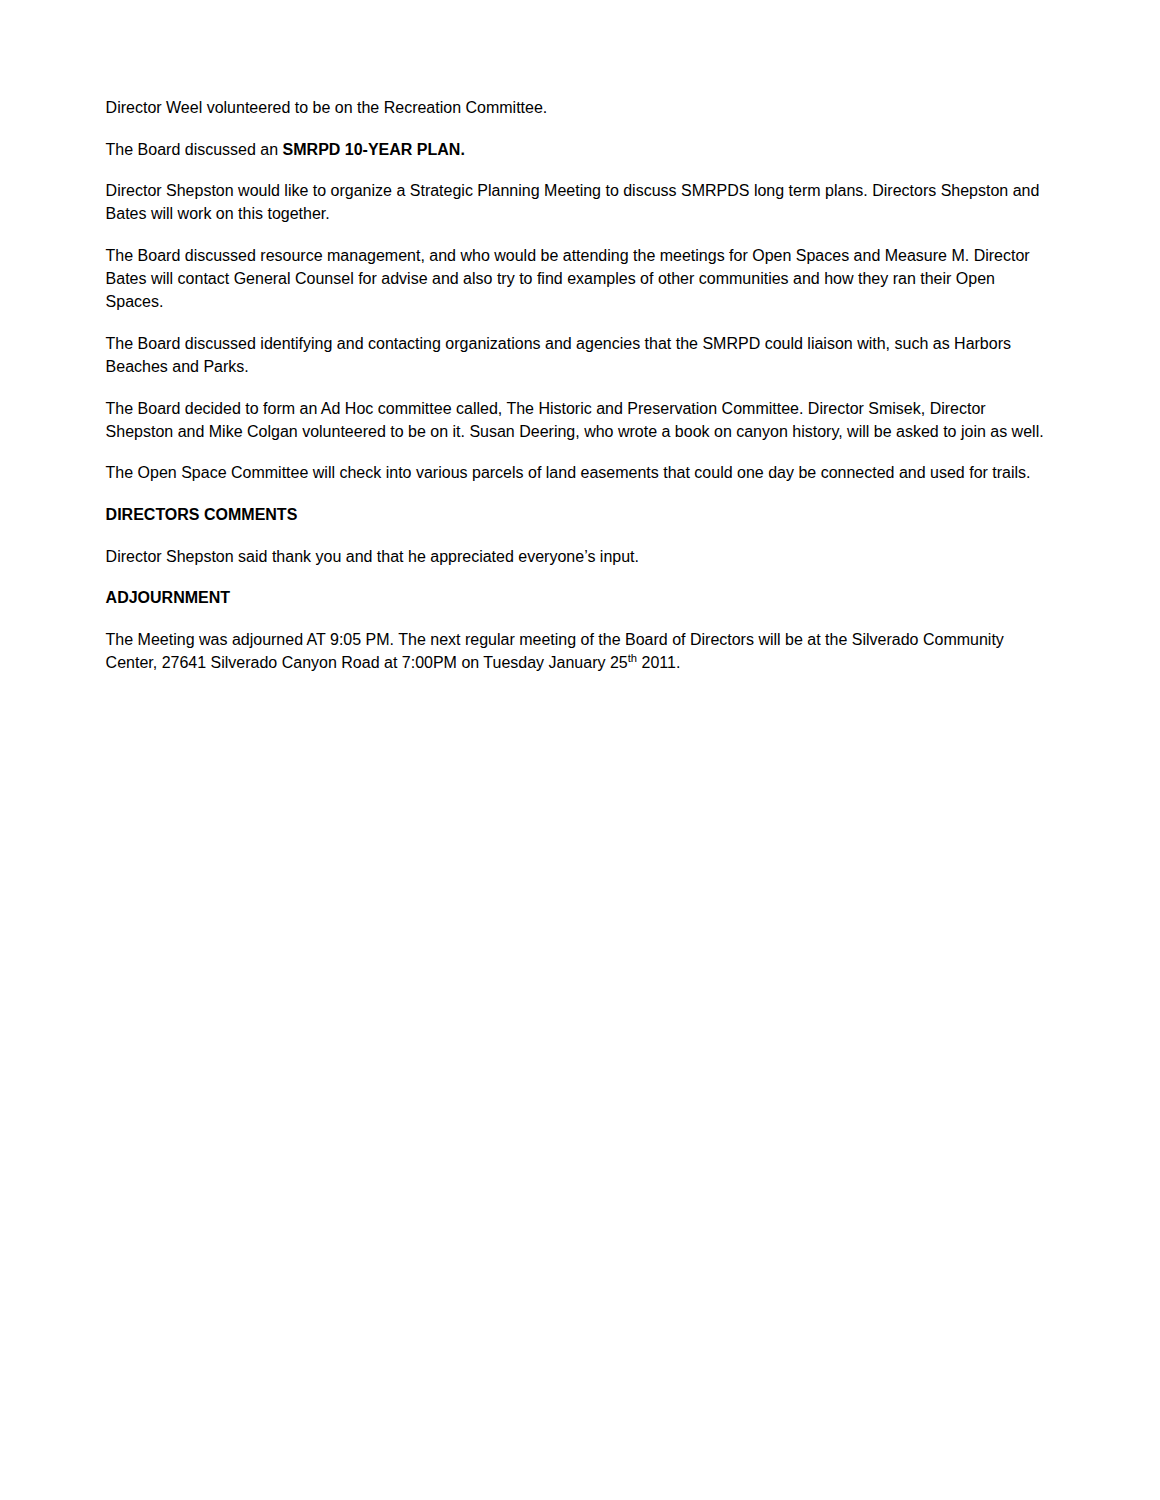Director Weel volunteered to be on the Recreation Committee.
The Board discussed an SMRPD 10-YEAR PLAN.
Director Shepston would like to organize a Strategic Planning Meeting to discuss SMRPDS long term plans. Directors Shepston and Bates will work on this together.
The Board discussed resource management, and who would be attending the meetings for Open Spaces and Measure M. Director Bates will contact General Counsel for advise and also try to find examples of other communities and how they ran their Open Spaces.
The Board discussed identifying and contacting organizations and agencies that the SMRPD could liaison with, such as Harbors Beaches and Parks.
The Board decided to form an Ad Hoc committee called, The Historic and Preservation Committee. Director Smisek, Director Shepston and Mike Colgan volunteered to be on it. Susan Deering, who wrote a book on canyon history, will be asked to join as well.
The Open Space Committee will check into various parcels of land easements that could one day be connected and used for trails.
DIRECTORS COMMENTS
Director Shepston said thank you and that he appreciated everyone’s input.
ADJOURNMENT
The Meeting was adjourned AT 9:05 PM. The next regular meeting of the Board of Directors will be at the Silverado Community Center, 27641 Silverado Canyon Road at 7:00PM on Tuesday January 25th 2011.